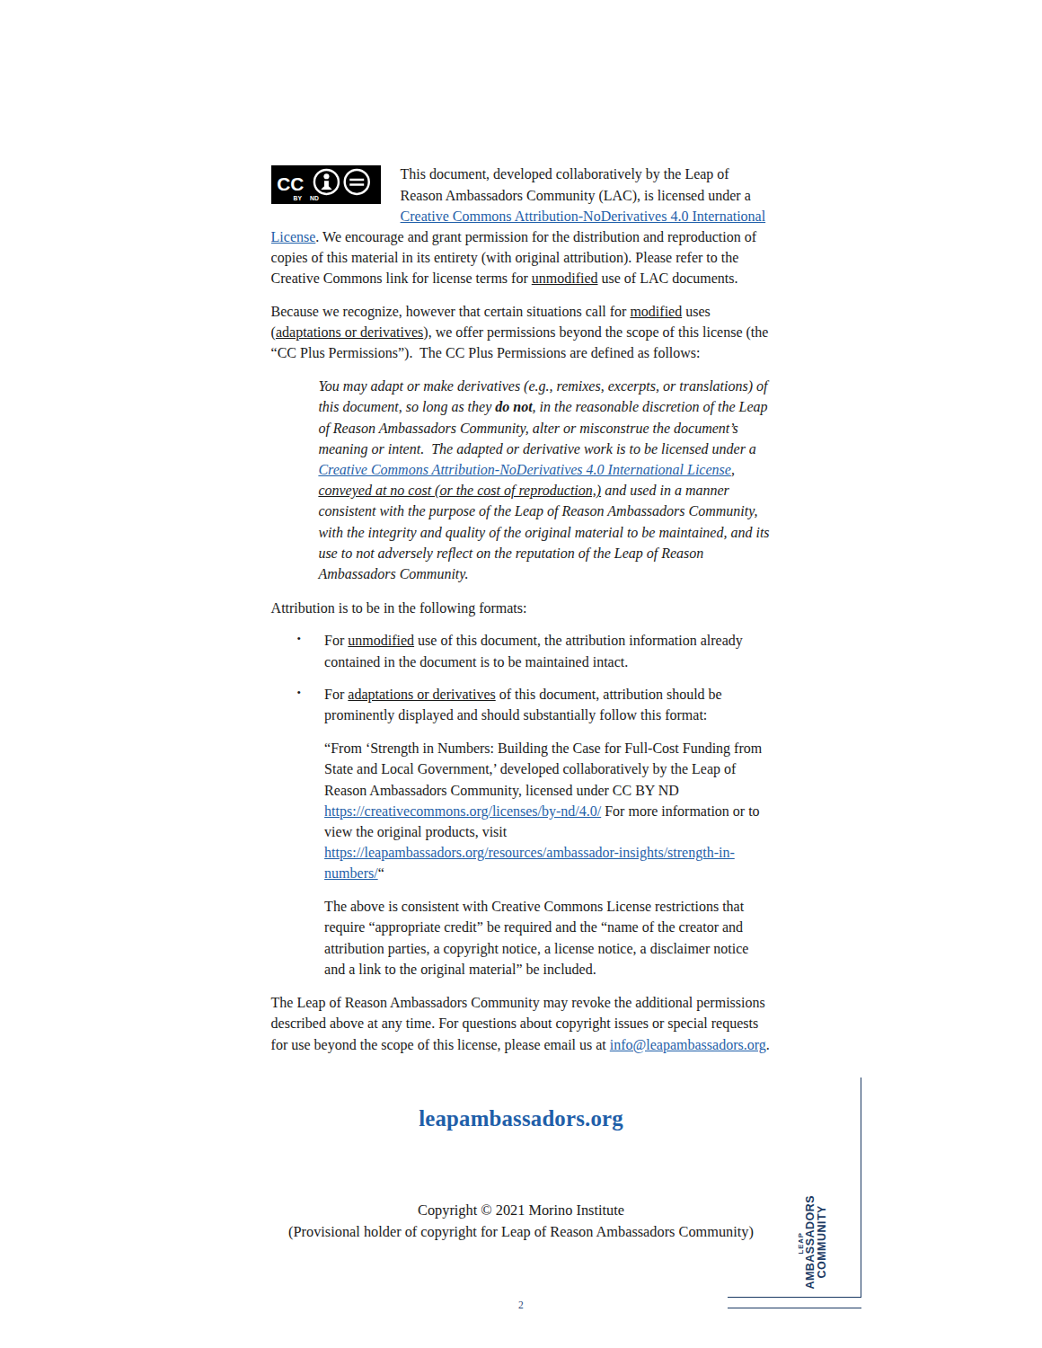CC BY ND
This document, developed collaboratively by the Leap of Reason Ambassadors Community (LAC), is licensed under a Creative Commons Attribution-NoDerivatives 4.0 International License. We encourage and grant permission for the distribution and reproduction of copies of this material in its entirety (with original attribution). Please refer to the Creative Commons link for license terms for unmodified use of LAC documents.
Because we recognize, however that certain situations call for modified uses (adaptations or derivatives), we offer permissions beyond the scope of this license (the “CC Plus Permissions”). The CC Plus Permissions are defined as follows:
You may adapt or make derivatives (e.g., remixes, excerpts, or translations) of this document, so long as they do not, in the reasonable discretion of the Leap of Reason Ambassadors Community, alter or misconstrue the document’s meaning or intent. The adapted or derivative work is to be licensed under a Creative Commons Attribution-NoDerivatives 4.0 International License, conveyed at no cost (or the cost of reproduction,) and used in a manner consistent with the purpose of the Leap of Reason Ambassadors Community, with the integrity and quality of the original material to be maintained, and its use to not adversely reflect on the reputation of the Leap of Reason Ambassadors Community.
Attribution is to be in the following formats:
For unmodified use of this document, the attribution information already contained in the document is to be maintained intact.
For adaptations or derivatives of this document, attribution should be prominently displayed and should substantially follow this format:
“From ‘Strength in Numbers: Building the Case for Full-Cost Funding from State and Local Government,’ developed collaboratively by the Leap of Reason Ambassadors Community, licensed under CC BY ND https://creativecommons.org/licenses/by-nd/4.0/ For more information or to view the original products, visit https://leapambassadors.org/resources/ambassador-insights/strength-in-numbers/“
The above is consistent with Creative Commons License restrictions that require “appropriate credit” be required and the “name of the creator and attribution parties, a copyright notice, a license notice, a disclaimer notice and a link to the original material” be included.
The Leap of Reason Ambassadors Community may revoke the additional permissions described above at any time. For questions about copyright issues or special requests for use beyond the scope of this license, please email us at info@leapambassadors.org.
leapambassadors.org
Copyright © 2021 Morino Institute
(Provisional holder of copyright for Leap of Reason Ambassadors Community)
2
LEAPAMBASSADORS
COMMUNITY